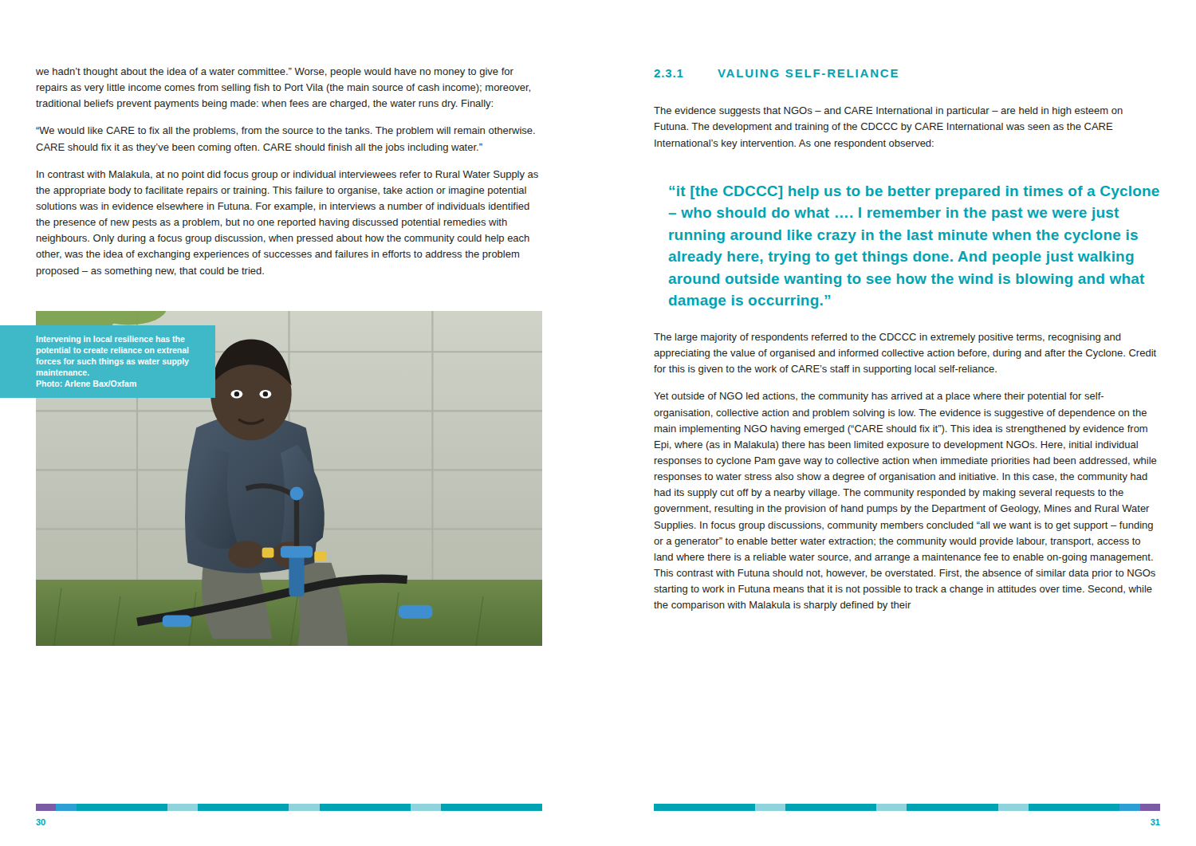we hadn’t thought about the idea of a water committee.” Worse, people would have no money to give for repairs as very little income comes from selling fish to Port Vila (the main source of cash income); moreover, traditional beliefs prevent payments being made: when fees are charged, the water runs dry. Finally:
“We would like CARE to fix all the problems, from the source to the tanks. The problem will remain otherwise. CARE should fix it as they’ve been coming often. CARE should finish all the jobs including water.”
In contrast with Malakula, at no point did focus group or individual interviewees refer to Rural Water Supply as the appropriate body to facilitate repairs or training. This failure to organise, take action or imagine potential solutions was in evidence elsewhere in Futuna. For example, in interviews a number of individuals identified the presence of new pests as a problem, but no one reported having discussed potential remedies with neighbours. Only during a focus group discussion, when pressed about how the community could help each other, was the idea of exchanging experiences of successes and failures in efforts to address the problem proposed – as something new, that could be tried.
Intervening in local resilience has the potential to create reliance on extrenal forces for such things as water supply maintenance.
Photo: Arlene Bax/Oxfam
30
2.3.1
Valuing self-reliance
The evidence suggests that NGOs – and CARE International in particular – are held in high esteem on Futuna. The development and training of the CDCCC by CARE International was seen as the CARE International’s key intervention. As one respondent observed:
“it [the CDCCC] help us to be better prepared in times of a Cyclone – who should do what …. I remember in the past we were just running around like crazy in the last minute when the cyclone is already here, trying to get things done. And people just walking around outside wanting to see how the wind is blowing and what damage is occurring.”
The large majority of respondents referred to the CDCCC in extremely positive terms, recognising and appreciating the value of organised and informed collective action before, during and after the Cyclone. Credit for this is given to the work of CARE’s staff in supporting local self-reliance.
Yet outside of NGO led actions, the community has arrived at a place where their potential for self-organisation, collective action and problem solving is low. The evidence is suggestive of dependence on the main implementing NGO having emerged (“CARE should fix it”). This idea is strengthened by evidence from Epi, where (as in Malakula) there has been limited exposure to development NGOs. Here, initial individual responses to cyclone Pam gave way to collective action when immediate priorities had been addressed, while responses to water stress also show a degree of organisation and initiative. In this case, the community had had its supply cut off by a nearby village. The community responded by making several requests to the government, resulting in the provision of hand pumps by the Department of Geology, Mines and Rural Water Supplies. In focus group discussions, community members concluded “all we want is to get support – funding or a generator” to enable better water extraction; the community would provide labour, transport, access to land where there is a reliable water source, and arrange a maintenance fee to enable on-going management. This contrast with Futuna should not, however, be overstated. First, the absence of similar data prior to NGOs starting to work in Futuna means that it is not possible to track a change in attitudes over time. Second, while the comparison with Malakula is sharply defined by their
31